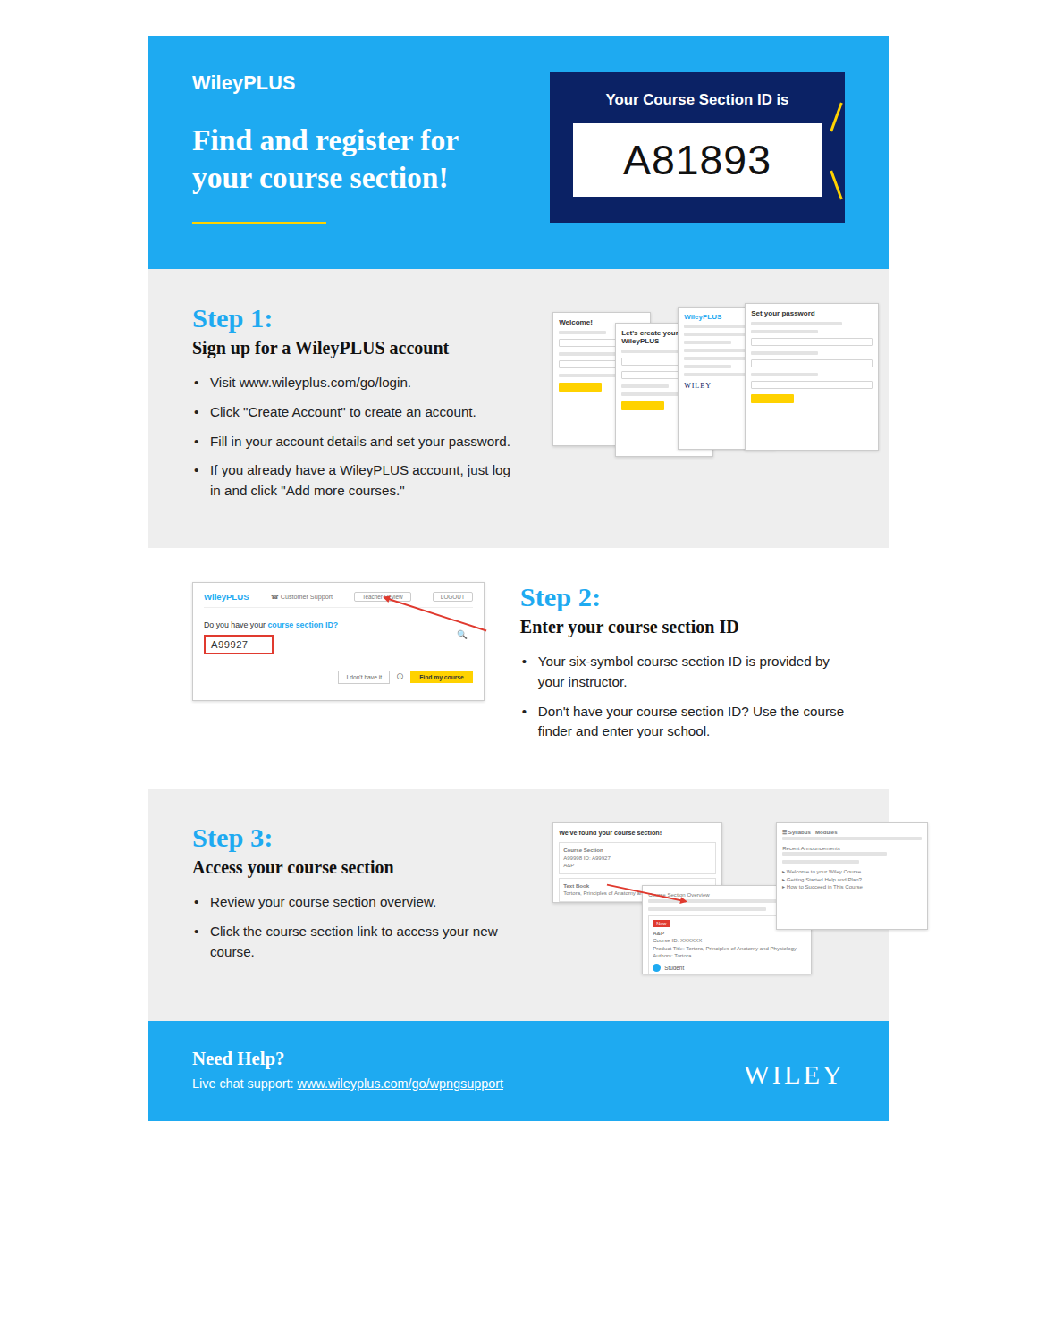WileyPLUS
Find and register for your course section!
Your Course Section ID is
A81893
Step 1:
Sign up for a WileyPLUS account
Visit www.wileyplus.com/go/login.
Click "Create Account" to create an account.
Fill in your account details and set your password.
If you already have a WileyPLUS account, just log in and click "Add more courses."
Welcome!
Let's create your WileyPLUS
WileyPLUS
WILEY
Set your password
Step 2:
Enter your course section ID
Your six-symbol course section ID is provided by your instructor.
Don't have your course section ID? Use the course finder and enter your school.
WileyPLUS ☎ Customer Support Teacher Review LOGOUT
Do you have your course section ID?
A99927
🔍
I don't have it ⓘ Find my course
Step 3:
Access your course section
Review your course section overview.
Click the course section link to access your new course.
We've found your course section!
Course Section
A99998 ID: A99927
A&P
Text Book
Tortora, Principles of Anatomy and Physiology, 15e
Course Section Overview
New
A&P
Course ID: XXXXXX
Product Title: Tortora, Principles of Anatomy and Physiology
Authors: Tortora
Student
☰ Syllabus Modules
Recent Announcements
▸ Welcome to your Wiley Course
▸ Getting Started Help and Plan?
▸ How to Succeed in This Course
Need Help?
Live chat support: www.wileyplus.com/go/wpngsupport
WILEY